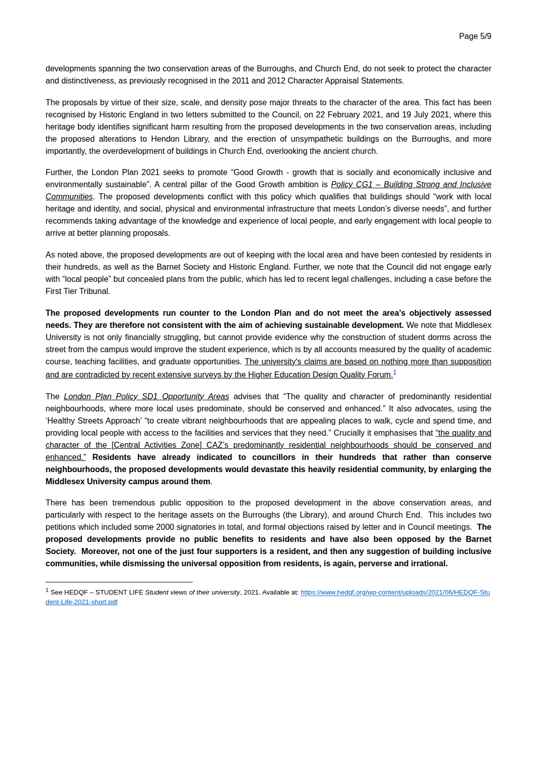Page 5/9
developments spanning the two conservation areas of the Burroughs, and Church End, do not seek to protect the character and distinctiveness, as previously recognised in the 2011 and 2012 Character Appraisal Statements.
The proposals by virtue of their size, scale, and density pose major threats to the character of the area. This fact has been recognised by Historic England in two letters submitted to the Council, on 22 February 2021, and 19 July 2021, where this heritage body identifies significant harm resulting from the proposed developments in the two conservation areas, including the proposed alterations to Hendon Library, and the erection of unsympathetic buildings on the Burroughs, and more importantly, the overdevelopment of buildings in Church End, overlooking the ancient church.
Further, the London Plan 2021 seeks to promote “Good Growth - growth that is socially and economically inclusive and environmentally sustainable”. A central pillar of the Good Growth ambition is Policy CG1 – Building Strong and Inclusive Communities. The proposed developments conflict with this policy which qualifies that buildings should “work with local heritage and identity, and social, physical and environmental infrastructure that meets London’s diverse needs”, and further recommends taking advantage of the knowledge and experience of local people, and early engagement with local people to arrive at better planning proposals.
As noted above, the proposed developments are out of keeping with the local area and have been contested by residents in their hundreds, as well as the Barnet Society and Historic England. Further, we note that the Council did not engage early with “local people” but concealed plans from the public, which has led to recent legal challenges, including a case before the First Tier Tribunal.
The proposed developments run counter to the London Plan and do not meet the area’s objectively assessed needs. They are therefore not consistent with the aim of achieving sustainable development. We note that Middlesex University is not only financially struggling, but cannot provide evidence why the construction of student dorms across the street from the campus would improve the student experience, which is by all accounts measured by the quality of academic course, teaching facilities, and graduate opportunities. The university's claims are based on nothing more than supposition and are contradicted by recent extensive surveys by the Higher Education Design Quality Forum. 1
The London Plan Policy SD1 Opportunity Areas advises that “The quality and character of predominantly residential neighbourhoods, where more local uses predominate, should be conserved and enhanced.” It also advocates, using the ‘Healthy Streets Approach’ “to create vibrant neighbourhoods that are appealing places to walk, cycle and spend time, and providing local people with access to the facilities and services that they need.” Crucially it emphasises that “the quality and character of the [Central Activities Zone] CAZ’s predominantly residential neighbourhoods should be conserved and enhanced.” Residents have already indicated to councillors in their hundreds that rather than conserve neighbourhoods, the proposed developments would devastate this heavily residential community, by enlarging the Middlesex University campus around them.
There has been tremendous public opposition to the proposed development in the above conservation areas, and particularly with respect to the heritage assets on the Burroughs (the Library), and around Church End. This includes two petitions which included some 2000 signatories in total, and formal objections raised by letter and in Council meetings. The proposed developments provide no public benefits to residents and have also been opposed by the Barnet Society. Moreover, not one of the just four supporters is a resident, and then any suggestion of building inclusive communities, while dismissing the universal opposition from residents, is again, perverse and irrational.
1 See HEDQF – STUDENT LIFE Student views of their university, 2021. Available at: https://www.hedqf.org/wp-content/uploads/2021/06/HEDQF-Student-Life-2021-short.pdf